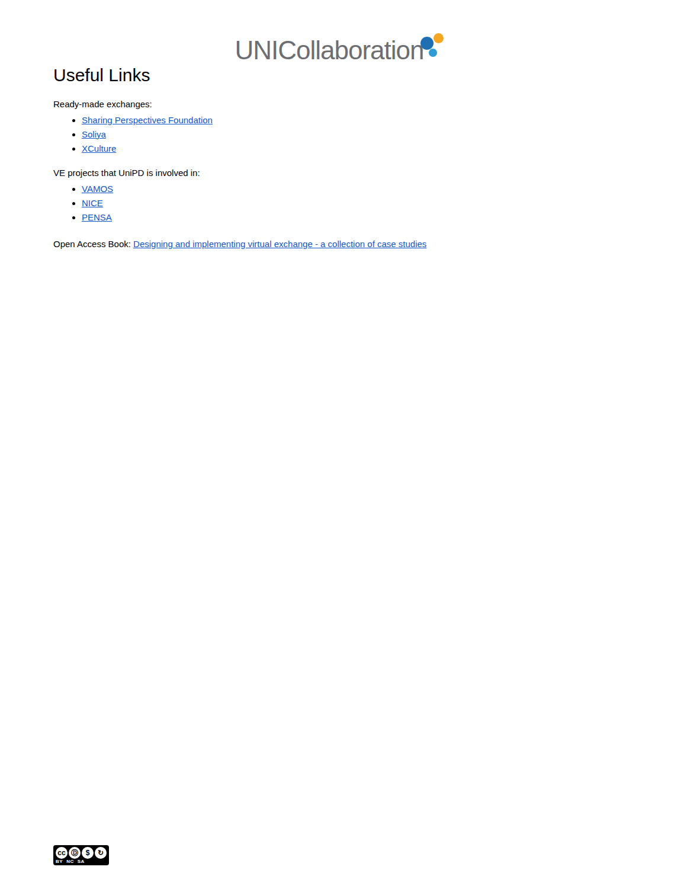UNI Collaboration
Useful Links
Ready-made exchanges:
Sharing Perspectives Foundation
Soliya
XCulture
VE projects that UniPD is involved in:
VAMOS
NICE
PENSA
Open Access Book: Designing and implementing virtual exchange - a collection of case studies
cc Ⓓ $ ↻
BY NC SA